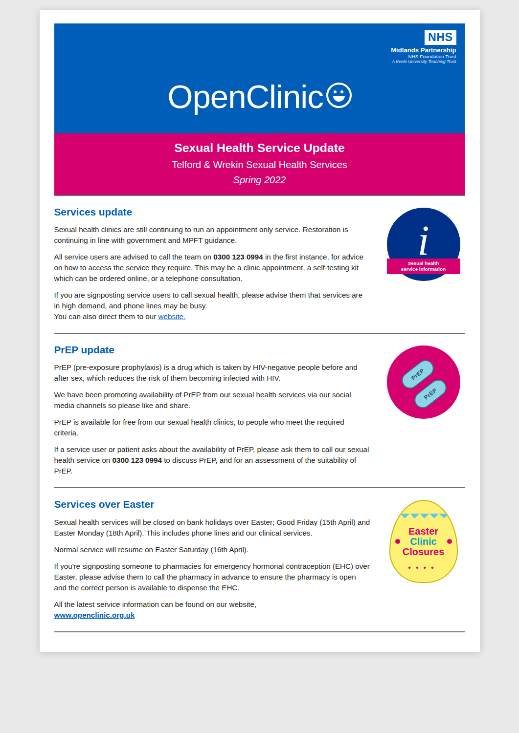NHS
Midlands Partnership
NHS Foundation Trust
A Keele University Teaching Trust
OpenClinic
Sexual Health Service Update
Telford & Wrekin Sexual Health Services
Spring 2022
Services update
Sexual health clinics are still continuing to run an appointment only service. Restoration is continuing in line with government and MPFT guidance.
All service users are advised to call the team on 0300 123 0994 in the first instance, for advice on how to access the service they require. This may be a clinic appointment, a self-testing kit which can be ordered online, or a telephone consultation.
If you are signposting service users to call sexual health, please advise them that services are in high demand, and phone lines may be busy.
You can also direct them to our website.
i
Sexual health
service information
PrEP update
PrEP (pre-exposure prophylaxis) is a drug which is taken by HIV-negative people before and after sex, which reduces the risk of them becoming infected with HIV.
We have been promoting availability of PrEP from our sexual health services via our social media channels so please like and share.
PrEP is available for free from our sexual health clinics, to people who meet the required criteria.
If a service user or patient asks about the availability of PrEP, please ask them to call our sexual health service on 0300 123 0994 to discuss PrEP, and for an assessment of the suitability of PrEP.
PrEP
PrEP
Services over Easter
Sexual health services will be closed on bank holidays over Easter; Good Friday (15th April) and Easter Monday (18th April). This includes phone lines and our clinical services.
Normal service will resume on Easter Saturday (16th April).
If you're signposting someone to pharmacies for emergency hormonal contraception (EHC) over Easter, please advise them to call the pharmacy in advance to ensure the pharmacy is open and the correct person is available to dispense the EHC.
All the latest service information can be found on our website,
www.openclinic.org.uk
Easter Clinic Closures
••••